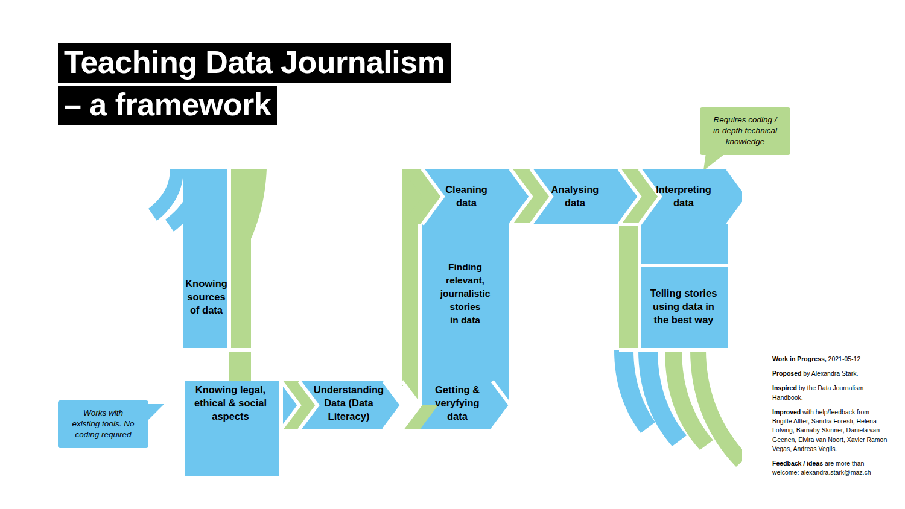Teaching Data Journalism
– a framework
Requires coding /
in-depth technical
knowledge
Works with
existing tools. No
coding required
Cleaning data Analysing data Interpreting data Knowing sources of data Finding relevant, journalistic stories in data Telling stories using data in the best way Knowing legal, ethical & social aspects Understanding Data (Data Literacy) Getting & veryfying data
Work in Progress, 2021-05-12
Proposed by Alexandra Stark.
Inspired by the Data Journalism Handbook.
Improved with help/feedback from Brigitte Alfter, Sandra Foresti, Helena Löfving, Barnaby Skinner, Daniela van Geenen, Elvira van Noort, Xavier Ramon Vegas, Andreas Veglis.
Feedback / ideas are more than welcome: alexandra.stark@maz.ch